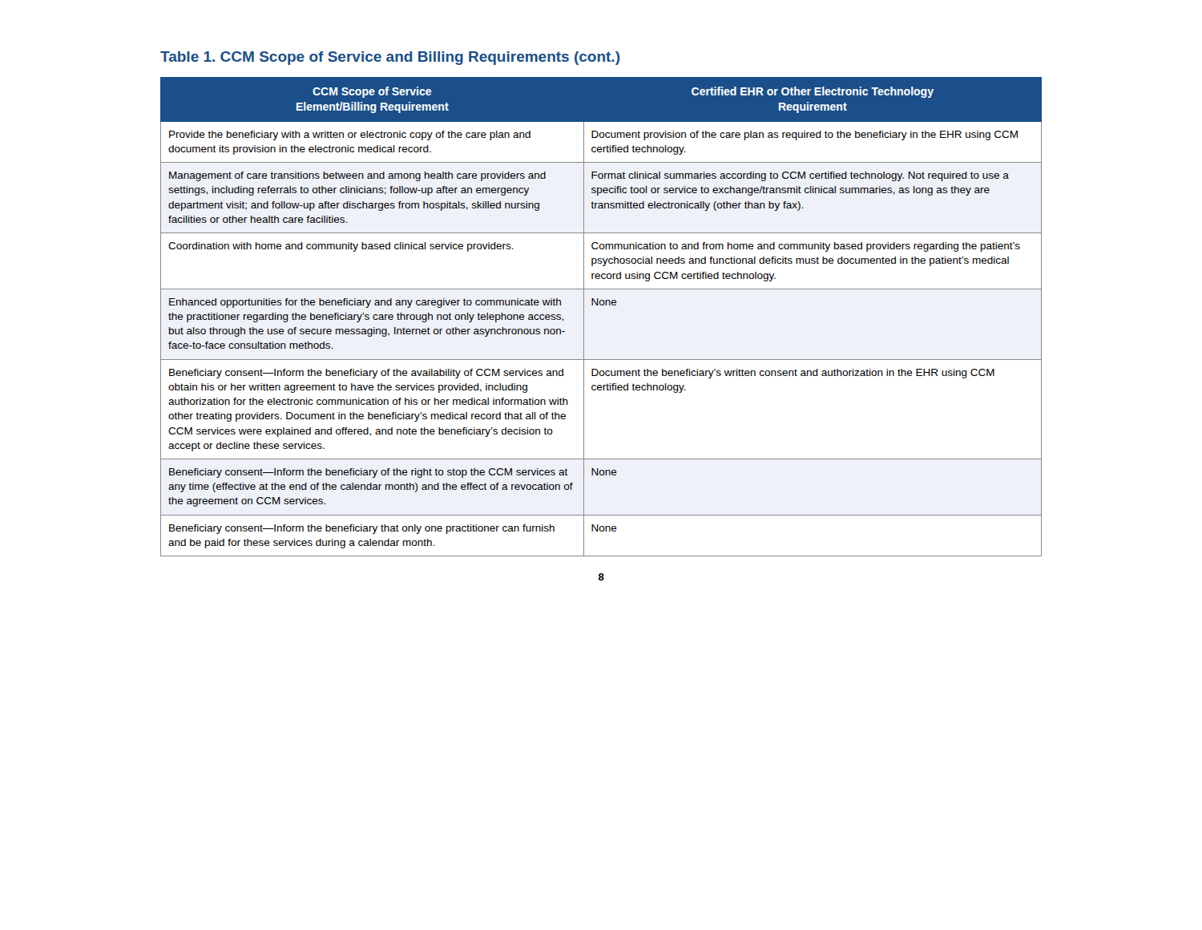Table 1. CCM Scope of Service and Billing Requirements (cont.)
| CCM Scope of Service Element/Billing Requirement | Certified EHR or Other Electronic Technology Requirement |
| --- | --- |
| Provide the beneficiary with a written or electronic copy of the care plan and document its provision in the electronic medical record. | Document provision of the care plan as required to the beneficiary in the EHR using CCM certified technology. |
| Management of care transitions between and among health care providers and settings, including referrals to other clinicians; follow-up after an emergency department visit; and follow-up after discharges from hospitals, skilled nursing facilities or other health care facilities. | Format clinical summaries according to CCM certified technology. Not required to use a specific tool or service to exchange/transmit clinical summaries, as long as they are transmitted electronically (other than by fax). |
| Coordination with home and community based clinical service providers. | Communication to and from home and community based providers regarding the patient’s psychosocial needs and functional deficits must be documented in the patient’s medical record using CCM certified technology. |
| Enhanced opportunities for the beneficiary and any caregiver to communicate with the practitioner regarding the beneficiary’s care through not only telephone access, but also through the use of secure messaging, Internet or other asynchronous non-face-to-face consultation methods. | None |
| Beneficiary consent—Inform the beneficiary of the availability of CCM services and obtain his or her written agreement to have the services provided, including authorization for the electronic communication of his or her medical information with other treating providers. Document in the beneficiary’s medical record that all of the CCM services were explained and offered, and note the beneficiary’s decision to accept or decline these services. | Document the beneficiary’s written consent and authorization in the EHR using CCM certified technology. |
| Beneficiary consent—Inform the beneficiary of the right to stop the CCM services at any time (effective at the end of the calendar month) and the effect of a revocation of the agreement on CCM services. | None |
| Beneficiary consent—Inform the beneficiary that only one practitioner can furnish and be paid for these services during a calendar month. | None |
8